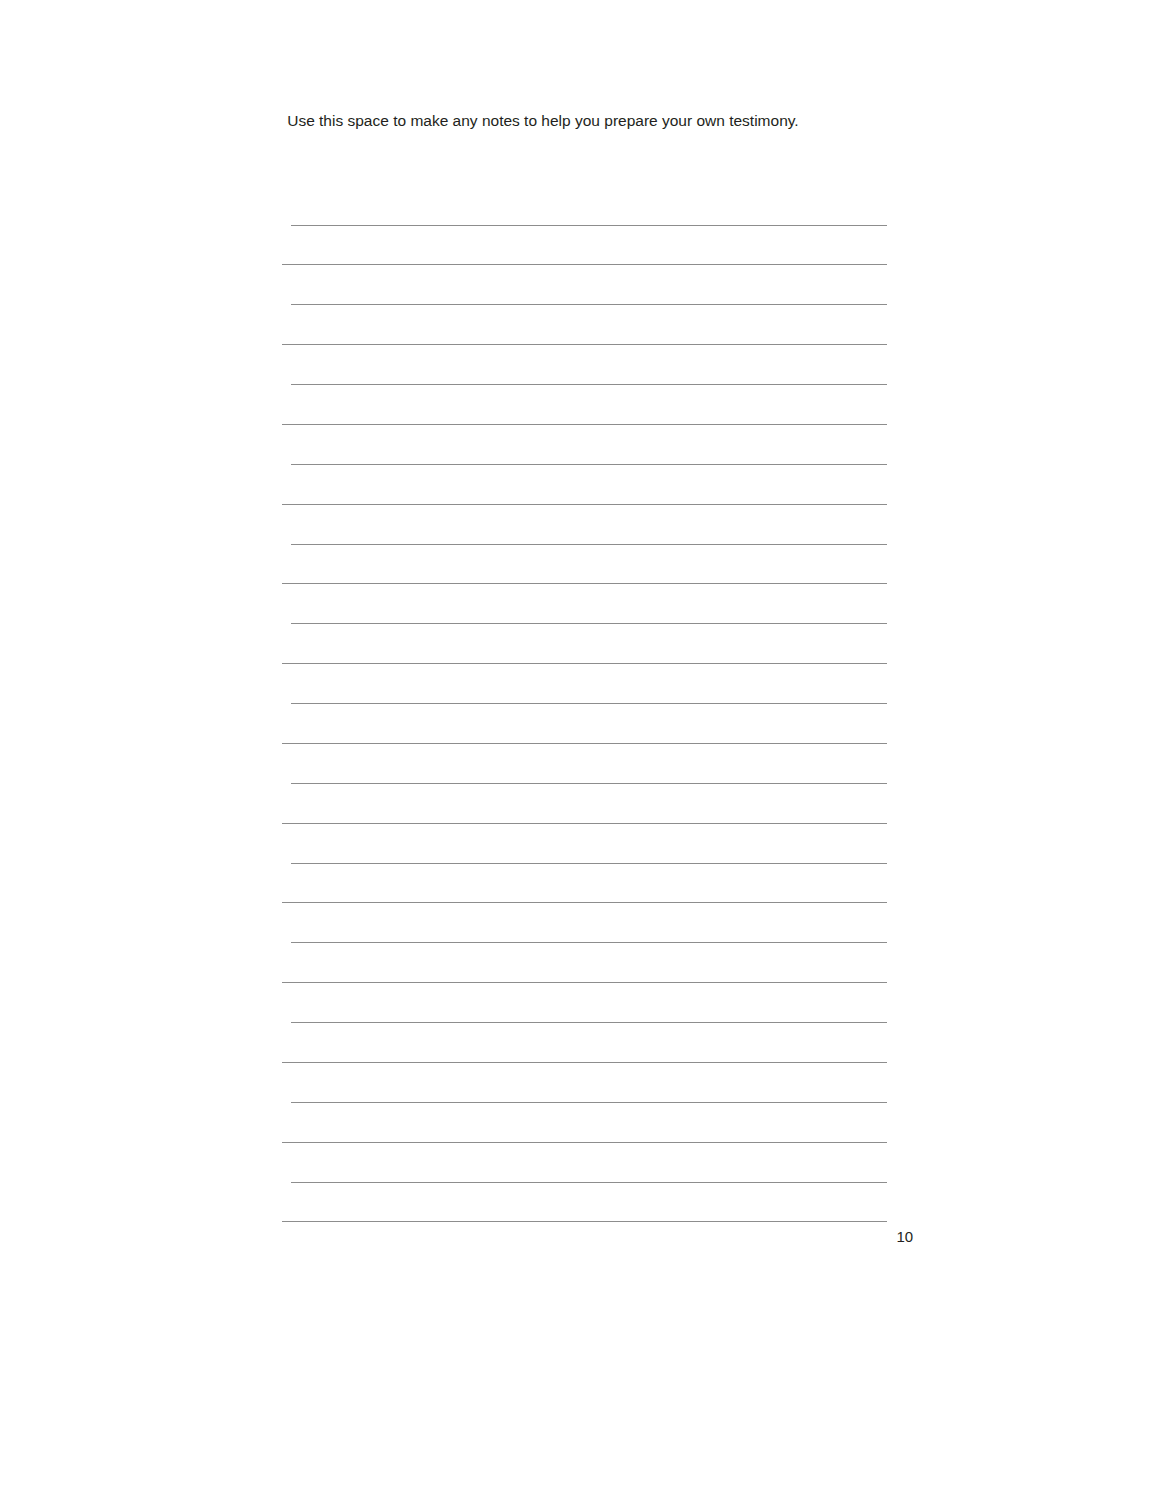Use this space to make any notes to help you prepare your own testimony.
10